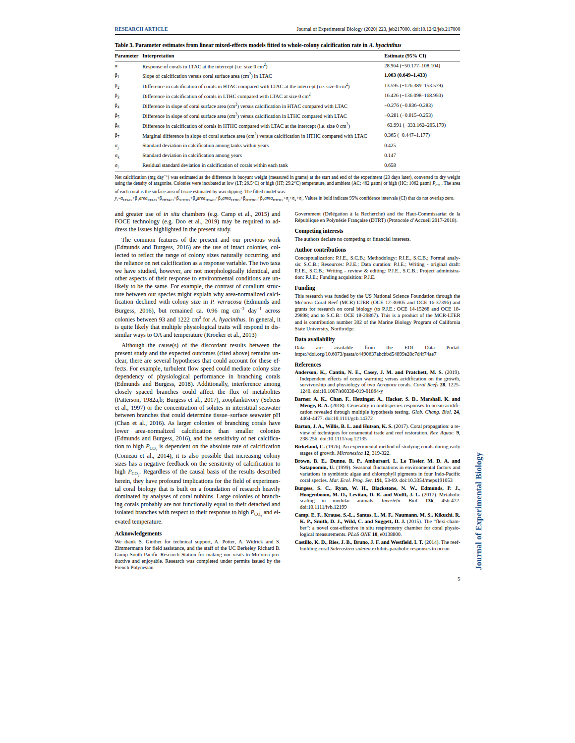RESEARCH ARTICLE
Journal of Experimental Biology (2020) 223, jeb217000. doi:10.1242/jeb.217000
Table 3. Parameter estimates from linear mixed-effects models fitted to whole-colony calcification rate in A. hyacinthus
| Parameter | Interpretation | Estimate (95% CI) |
| --- | --- | --- |
| α | Response of corals in LTAC at the intercept (i.e. size 0 cm 2 ) | 28.964 (−50.177–108.104) |
| β 1 | Slope of calcification versus coral surface area (cm 2 ) in LTAC | 1.063 (0.649–1.433) |
| β 2 | Difference in calcification of corals in HTAC compared with LTAC at the intercept (i.e. size 0 cm 2 ) | 13.595 (−126.389–153.579) |
| β 3 | Difference in calcification of corals in LTHC compared with LTAC at size 0 cm 2 | 16.426 (−136.098–168.950) |
| β 4 | Difference in slope of coral surface area (cm 2 ) versus calcification in HTAC compared with LTAC | −0.276 (−0.836–0.283) |
| β 5 | Difference in slope of coral surface area (cm 2 ) versus calcification in LTHC compared with LTAC | −0.281 (−0.815–0.253) |
| β 6 | Difference in calcification of corals in HTHC compared with LTAC at the intercept (i.e. size 0 cm 2 ) | −63.991 (−333.162–205.179) |
| β 7 | Marginal difference in slope of coral surface area (cm 2 ) versus calcification in HTHC compared with LTAC | 0.365 (−0.447–1.177) |
| σ j | Standard deviation in calcification among tanks within years | 0.425 |
| σ k | Standard deviation in calcification among years | 0.147 |
| σ i | Residual standard deviation in calcification of corals within each tank | 0.658 |
Net calcification (mg day−1) was estimated as the difference in buoyant weight (measured in grams) at the start and end of the experiment (23 days later), converted to dry weight using the density of aragonite. Colonies were incubated at low (LT; 26.5°C) or high (HT; 29.2°C) temperature, and ambient (AC; 462 µatm) or high (HC; 1062 µatm) PCO2. The area of each coral is the surface area of tissue estimated by wax dipping. The fitted model was:
yi~αLTACi+β1areaLTACi+β2HTACi+β3LTHCi+β4areaHTACi+β5areaLTHCi+β6HTHCi+β7areaHTHCi+σj+σk+σi. Values in bold indicate 95% confidence intervals (CI) that do not overlap zero.
and greater use of in situ chambers (e.g. Camp et al., 2015) and FOCE technology (e.g. Doo et al., 2019) may be required to address the issues highlighted in the present study.
The common features of the present and our previous work (Edmunds and Burgess, 2016) are the use of intact colonies, collected to reflect the range of colony sizes naturally occurring, and the reliance on net calcification as a response variable. The two taxa we have studied, however, are not morphologically identical, and other aspects of their response to environmental conditions are unlikely to be the same. For example, the contrast of corallum structure between our species might explain why area-normalized calcification declined with colony size in P. verrucosa (Edmunds and Burgess, 2016), but remained ca. 0.96 mg cm−2 day−1 across colonies between 93 and 1222 cm2 for A. hyacinthus. In general, it is quite likely that multiple physiological traits will respond in dissimilar ways to OA and temperature (Kroeker et al., 2013)
Although the cause(s) of the discordant results between the present study and the expected outcomes (cited above) remains unclear, there are several hypotheses that could account for these effects. For example, turbulent flow speed could mediate colony size dependency of physiological performance in branching corals (Edmunds and Burgess, 2018). Additionally, interference among closely spaced branches could affect the flux of metabolites (Patterson, 1982a,b; Burgess et al., 2017), zooplanktivory (Sebens et al., 1997) or the concentration of solutes in interstitial seawater between branches that could determine tissue–surface seawater pH (Chan et al., 2016). As larger colonies of branching corals have lower area-normalized calcification than smaller colonies (Edmunds and Burgess, 2016), and the sensitivity of net calcification to high PCO2 is dependent on the absolute rate of calcification (Comeau et al., 2014), it is also possible that increasing colony sizes has a negative feedback on the sensitivity of calcification to high PCO2. Regardless of the causal basis of the results described herein, they have profound implications for the field of experimental coral biology that is built on a foundation of research heavily dominated by analyses of coral nubbins. Large colonies of branching corals probably are not functionally equal to their detached and isolated branches with respect to their response to high PCO2 and elevated temperature.
Acknowledgements
We thank S. Ginther for technical support, A. Potter, A. Widrick and S. Zimmermann for field assistance, and the staff of the UC Berkeley Richard B. Gump South Pacific Research Station for making our visits to Mo’orea productive and enjoyable. Research was completed under permits issued by the French Polynesian
Government (Délégation à la Recherche) and the Haut-Commissariat de la République en Polynésie Française (DTRT) (Protocole d’Accueil 2017-2018).
Competing interests
The authors declare no competing or financial interests.
Author contributions
Conceptualization: P.J.E., S.C.B.; Methodology: P.J.E., S.C.B.; Formal analysis: S.C.B.; Resources: P.J.E.; Data curation: P.J.E.; Writing - original draft: P.J.E., S.C.B.; Writing - review & editing: P.J.E., S.C.B.; Project administration: P.J.E.; Funding acquisition: P.J.E.
Funding
This research was funded by the US National Science Foundation through the Mo’orea Coral Reef (MCR) LTER (OCE 12-36905 and OCE 16-37396) and grants for research on coral biology (to P.J.E.: OCE 14-15268 and OCE 18-29898; and to S.C.B.: OCE 18-29867). This is a product of the MCR-LTER and is contribution number 302 of the Marine Biology Program of California State University, Northridge.
Data availability
Data are available from the EDI Data Portal: https://doi.org/10.6073/pasta/c4490637abcbbd54899e28c7d4f74ae7
References
Anderson, K., Cantin, N. E., Casey, J. M. and Pratchett, M. S. (2019). Independent effects of ocean warming versus acidification on the growth, survivorship and physiology of two Acropora corals. Coral Reefs 28, 1225-1240. doi:10.1007/s00338-019-01864-y
Barner, A. K., Chan, F., Hettinger, A., Hacker, S. D., Marshall, K. and Menge, B. A. (2018). Generality in multispecies responses to ocean acidification revealed through multiple hypothesis testing. Glob. Chang. Biol. 24, 4464-4477. doi:10.1111/gcb.14372
Barton, J. A., Willis, B. L. and Hutson, K. S. (2017). Coral propagation: a review of techniques for ornamental trade and reef restoration. Rev. Aquac. 9, 238-256. doi:10.1111/raq.12135
Birkeland, C. (1976). An experimental method of studying corals during early stages of growth. Micronesica 12, 319-322.
Brown, B. E., Dunne, R. P., Ambarsari, I., Le Tissier, M. D. A. and Satapoomin, U. (1999). Seasonal fluctuations in environmental factors and variations in symbiotic algae and chlorophyll pigments in four Indo-Pacific coral species. Mar. Ecol. Prog. Ser. 191, 53-69. doi:10.3354/meps191053
Burgess, S. C., Ryan, W. H., Blackstone, N. W., Edmunds, P. J., Hoogenboom, M. O., Levitan, D. R. and Wulff, J. L. (2017). Metabolic scaling in modular animals. Invertebr. Biol. 136, 456-472. doi:10.1111/ivb.12199
Camp, E. F., Krause, S.-L., Santos, L. M. F., Naumann, M. S., Kikuchi, R. K. P., Smith, D. J., Wild, C. and Suggett, D. J. (2015). The “flexi-chamber”: a novel cost-effective in situ respirometry chamber for coral physiological measurements. PLoS ONE 10, e0138800.
Castillo, K. D., Ries, J. B., Bruno, J. F. and Westfield, I. T. (2014). The reef-building coral Siderastrea siderea exhibits parabolic responses to ocean
Journal of Experimental Biology
5